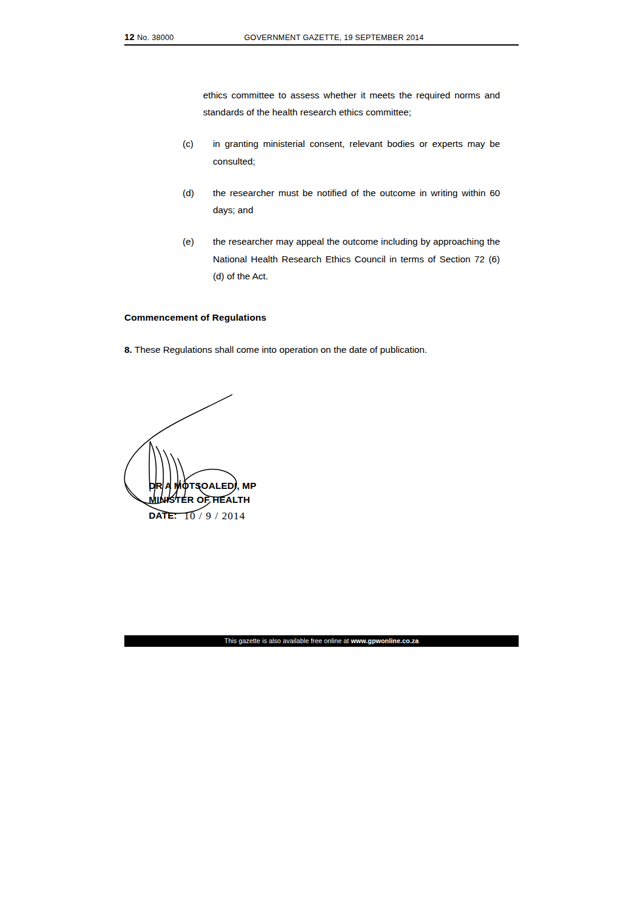12 No. 38000 Government Gazette, 19 September 2014
ethics committee to assess whether it meets the required norms and standards of the health research ethics committee;
(c) in granting ministerial consent, relevant bodies or experts may be consulted;
(d) the researcher must be notified of the outcome in writing within 60 days; and
(e) the researcher may appeal the outcome including by approaching the National Health Research Ethics Council in terms of Section 72 (6) (d) of the Act.
Commencement of Regulations
8. These Regulations shall come into operation on the date of publication.
DR A MOTSOALEDI, MP
MINISTER OF HEALTH
DATE: 10 / 9 / 2014
This gazette is also available free online at www.gpwonline.co.za